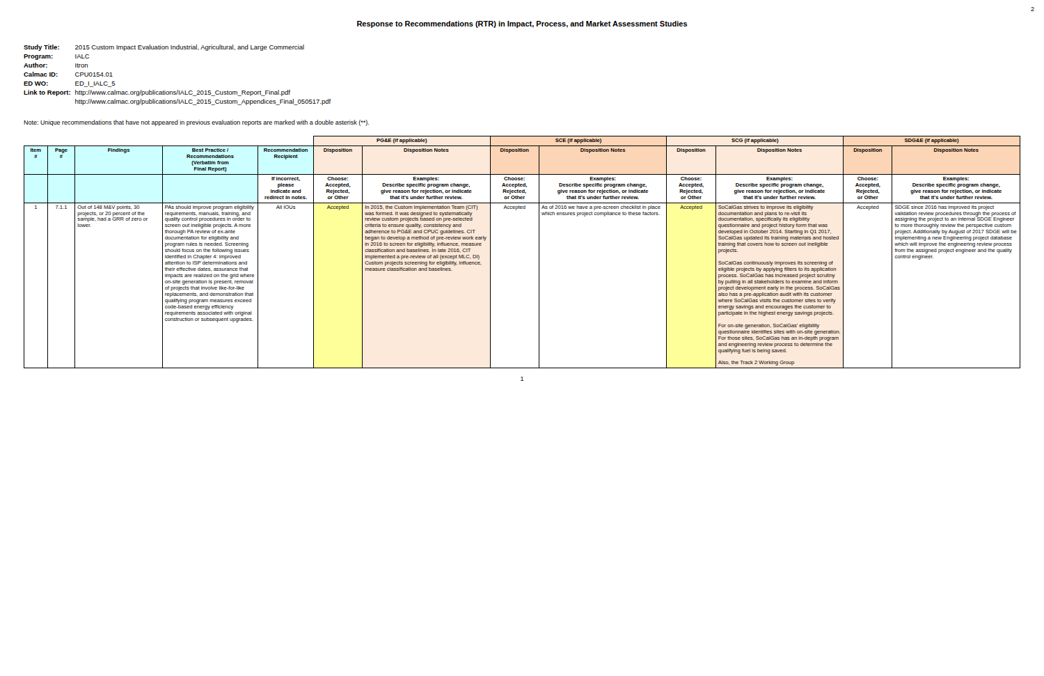2
Response to Recommendations (RTR) in Impact, Process, and Market Assessment Studies
| Study Title: | 2015 Custom Impact Evaluation Industrial, Agricultural, and Large Commercial |
| Program: | IALC |
| Author: | Itron |
| Calmac ID: | CPU0154.01 |
| ED WO: | ED_I_IALC_5 |
| Link to Report: | http://www.calmac.org/publications/IALC_2015_Custom_Report_Final.pdf |
| | http://www.calmac.org/publications/IALC_2015_Custom_Appendices_Final_050517.pdf |
Note: Unique recommendations that have not appeared in previous evaluation reports are marked with a double asterisk (**).
| | PG&E (if applicable) | SCE (if applicable) | SCG (if applicable) | SDG&E (if applicable) |
| --- | --- | --- | --- | --- |
| Item # | Page # | Findings | Best Practice / Recommendations (Verbatim from Final Report) | Recommendation Recipient | Disposition | Disposition Notes | Disposition | Disposition Notes | Disposition | Disposition Notes | Disposition | Disposition Notes |
| | | | | If incorrect, please indicate and redirect in notes. | Choose: Accepted, Rejected, or Other | Examples: Describe specific program change, give reason for rejection, or indicate that it's under further review. | Choose: Accepted, Rejected, or Other | Examples: Describe specific program change, give reason for rejection, or indicate that it's under further review. | Choose: Accepted, Rejected, or Other | Examples: Describe specific program change, give reason for rejection, or indicate that it's under further review. | Choose: Accepted, Rejected, or Other | Examples: Describe specific program change, give reason for rejection, or indicate that it's under further review. |
| 1 | 7.1.1 | Out of 148 M&V points, 30 projects, or 20 percent of the sample, had a GRR of zero or lower. | PAs should improve program eligibility requirements, manuals, training, and quality control procedures in order to screen out ineligible projects. A more thorough PA review of ex-ante documentation for eligibility and program rules is needed. Screening should focus on the following issues identified in Chapter 4: improved attention to ISP determinations and their effective dates, assurance that impacts are realized on the grid where on-site generation is present, removal of projects that involve like-for-like replacements, and demonstration that qualifying program measures exceed code-based energy efficiency requirements associated with original construction or subsequent upgrades. | All IOUs | Accepted | In 2015, the Custom Implementation Team (CIT) was formed. It was designed to systematically review custom projects based on pre-selected criteria to ensure quality, consistency and adherence to PG&E and CPUC guidelines. CIT began to develop a method of pre-review work early in 2016 to screen for eligibility, influence, measure classification and baselines. In late 2016, CIT implemented a pre-review of all (except MLC, DI) Custom projects screening for eligibility, influence, measure classification and baselines. | Accepted | As of 2016 we have a pre-screen checklist in place which ensures project compliance to these factors. | Accepted | SoCalGas strives to improve its eligibility documentation and plans to re-visit its documentation, specifically its eligibility questionnaire and project history form that was developed in October 2014. Starting in Q1 2017, SoCalGas updated its training materials and hosted training that covers how to screen out ineligible projects. SoCalGas continuously improves its screening of eligible projects by applying filters to its application process. SoCalGas has increased project scrutiny by pulling in all stakeholders to examine and inform project development early in the process. SoCalGas also has a pre-application audit with its customer where SoCalGas visits the customer sites to verify energy savings and encourages the customer to participate in the highest energy savings projects. For on-site generation, SoCalGas' eligibility questionnaire identifies sites with on-site generation. For those sites, SoCalGas has an in-depth program and engineering review process to determine the qualifying fuel is being saved. Also, the Track 2 Working Group | Accepted | SDGE since 2016 has improved its project validation review procedures through the process of assigning the project to an internal SDGE Engineer to more thoroughly review the perspective custom project. Additionally by August of 2017 SDGE will be implementing a new Engineering project database which will improve the engineering review process from the assigned project engineer and the quality control engineer. |
1